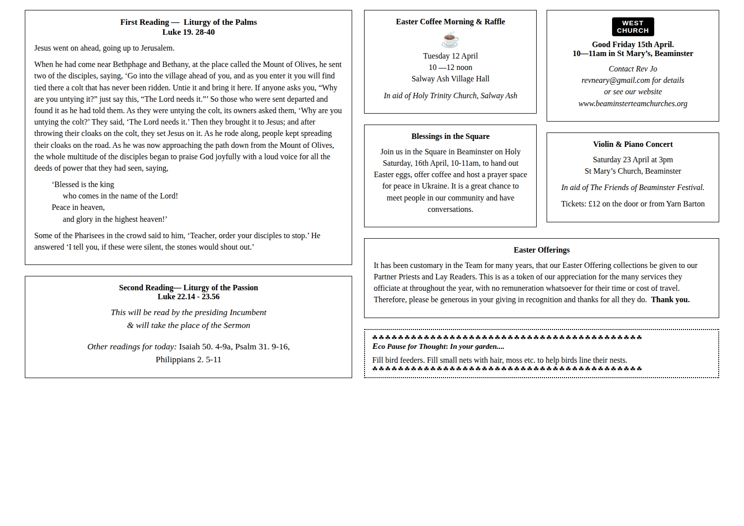First Reading — Liturgy of the Palms
Luke 19. 28-40
Jesus went on ahead, going up to Jerusalem.
When he had come near Bethphage and Bethany, at the place called the Mount of Olives, he sent two of the disciples, saying, ‘Go into the village ahead of you, and as you enter it you will find tied there a colt that has never been ridden. Untie it and bring it here. If anyone asks you, “Why are you untying it?” just say this, “The Lord needs it.”’ So those who were sent departed and found it as he had told them. As they were untying the colt, its owners asked them, ‘Why are you untying the colt?’ They said, ‘The Lord needs it.’ Then they brought it to Jesus; and after throwing their cloaks on the colt, they set Jesus on it. As he rode along, people kept spreading their cloaks on the road. As he was now approaching the path down from the Mount of Olives, the whole multitude of the disciples began to praise God joyfully with a loud voice for all the deeds of power that they had seen, saying,
‘Blessed is the king
who comes in the name of the Lord!
Peace in heaven,
and glory in the highest heaven!’
Some of the Pharisees in the crowd said to him, ‘Teacher, order your disciples to stop.’ He answered ‘I tell you, if these were silent, the stones would shout out.’
Second Reading— Liturgy of the Passion
Luke 22.14 - 23.56
This will be read by the presiding Incumbent
& will take the place of the Sermon
Other readings for today: Isaiah 50. 4-9a, Psalm 31. 9-16,
Philippians 2. 5-11
Easter Coffee Morning & Raffle
☕
Tuesday 12 April
10 —12 noon
Salway Ash Village Hall
In aid of Holy Trinity Church, Salway Ash
Blessings in the Square
Join us in the Square in Beaminster on Holy Saturday, 16th April, 10-11am, to hand out Easter eggs, offer coffee and host a prayer space for peace in Ukraine. It is a great chance to meet people in our community and have conversations.
WEST
CHURCH
Good Friday 15th April.
10—11am in St Mary’s, Beaminster
Contact Rev Jo
revneary@gmail.com for details
or see our website
www.beaminsterteamchurches.org
Violin & Piano Concert
Saturday 23 April at 3pm
St Mary’s Church, Beaminster
In aid of The Friends of Beaminster Festival.
Tickets: £12 on the door or from Yarn Barton
Easter Offerings
It has been customary in the Team for many years, that our Easter Offering collections be given to our Partner Priests and Lay Readers. This is as a token of our appreciation for the many services they officiate at throughout the year, with no remuneration whatsoever for their time or cost of travel. Therefore, please be generous in your giving in recognition and thanks for all they do. Thank you.
☘☘☘☘☘☘☘☘☘☘☘☘☘☘☘☘☘☘☘☘☘☘☘☘☘☘☘☘☘☘☘☘☘☘☘☘☘☘☘☘☘☘
Eco Pause for Thought: In your garden....
Fill bird feeders. Fill small nets with hair, moss etc. to help birds line their nests.
☘☘☘☘☘☘☘☘☘☘☘☘☘☘☘☘☘☘☘☘☘☘☘☘☘☘☘☘☘☘☘☘☘☘☘☘☘☘☘☘☘☘